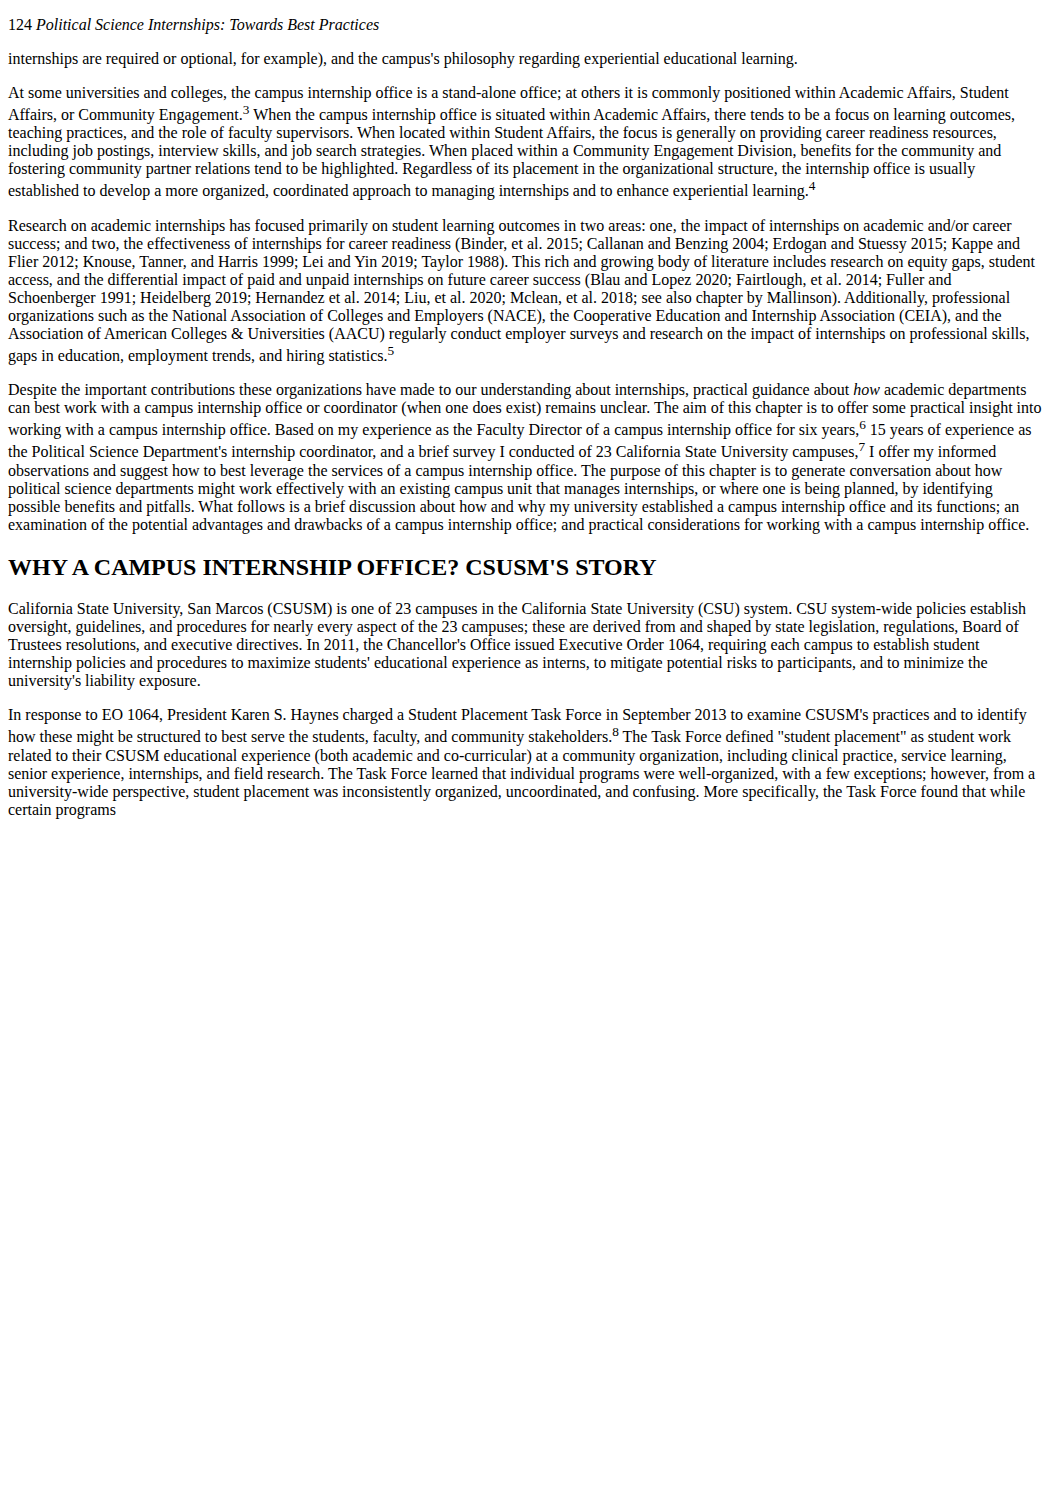124 Political Science Internships: Towards Best Practices
internships are required or optional, for example), and the campus's philosophy regarding experiential educational learning.
At some universities and colleges, the campus internship office is a stand-alone office; at others it is commonly positioned within Academic Affairs, Student Affairs, or Community Engagement.3 When the campus internship office is situated within Academic Affairs, there tends to be a focus on learning outcomes, teaching practices, and the role of faculty supervisors. When located within Student Affairs, the focus is generally on providing career readiness resources, including job postings, interview skills, and job search strategies. When placed within a Community Engagement Division, benefits for the community and fostering community partner relations tend to be highlighted. Regardless of its placement in the organizational structure, the internship office is usually established to develop a more organized, coordinated approach to managing internships and to enhance experiential learning.4
Research on academic internships has focused primarily on student learning outcomes in two areas: one, the impact of internships on academic and/or career success; and two, the effectiveness of internships for career readiness (Binder, et al. 2015; Callanan and Benzing 2004; Erdogan and Stuessy 2015; Kappe and Flier 2012; Knouse, Tanner, and Harris 1999; Lei and Yin 2019; Taylor 1988). This rich and growing body of literature includes research on equity gaps, student access, and the differential impact of paid and unpaid internships on future career success (Blau and Lopez 2020; Fairtlough, et al. 2014; Fuller and Schoenberger 1991; Heidelberg 2019; Hernandez et al. 2014; Liu, et al. 2020; Mclean, et al. 2018; see also chapter by Mallinson). Additionally, professional organizations such as the National Association of Colleges and Employers (NACE), the Cooperative Education and Internship Association (CEIA), and the Association of American Colleges & Universities (AACU) regularly conduct employer surveys and research on the impact of internships on professional skills, gaps in education, employment trends, and hiring statistics.5
Despite the important contributions these organizations have made to our understanding about internships, practical guidance about how academic departments can best work with a campus internship office or coordinator (when one does exist) remains unclear. The aim of this chapter is to offer some practical insight into working with a campus internship office. Based on my experience as the Faculty Director of a campus internship office for six years,6 15 years of experience as the Political Science Department's internship coordinator, and a brief survey I conducted of 23 California State University campuses,7 I offer my informed observations and suggest how to best leverage the services of a campus internship office. The purpose of this chapter is to generate conversation about how political science departments might work effectively with an existing campus unit that manages internships, or where one is being planned, by identifying possible benefits and pitfalls. What follows is a brief discussion about how and why my university established a campus internship office and its functions; an examination of the potential advantages and drawbacks of a campus internship office; and practical considerations for working with a campus internship office.
WHY A CAMPUS INTERNSHIP OFFICE? CSUSM'S STORY
California State University, San Marcos (CSUSM) is one of 23 campuses in the California State University (CSU) system. CSU system-wide policies establish oversight, guidelines, and procedures for nearly every aspect of the 23 campuses; these are derived from and shaped by state legislation, regulations, Board of Trustees resolutions, and executive directives. In 2011, the Chancellor's Office issued Executive Order 1064, requiring each campus to establish student internship policies and procedures to maximize students' educational experience as interns, to mitigate potential risks to participants, and to minimize the university's liability exposure.
In response to EO 1064, President Karen S. Haynes charged a Student Placement Task Force in September 2013 to examine CSUSM's practices and to identify how these might be structured to best serve the students, faculty, and community stakeholders.8 The Task Force defined "student placement" as student work related to their CSUSM educational experience (both academic and co-curricular) at a community organization, including clinical practice, service learning, senior experience, internships, and field research. The Task Force learned that individual programs were well-organized, with a few exceptions; however, from a university-wide perspective, student placement was inconsistently organized, uncoordinated, and confusing. More specifically, the Task Force found that while certain programs